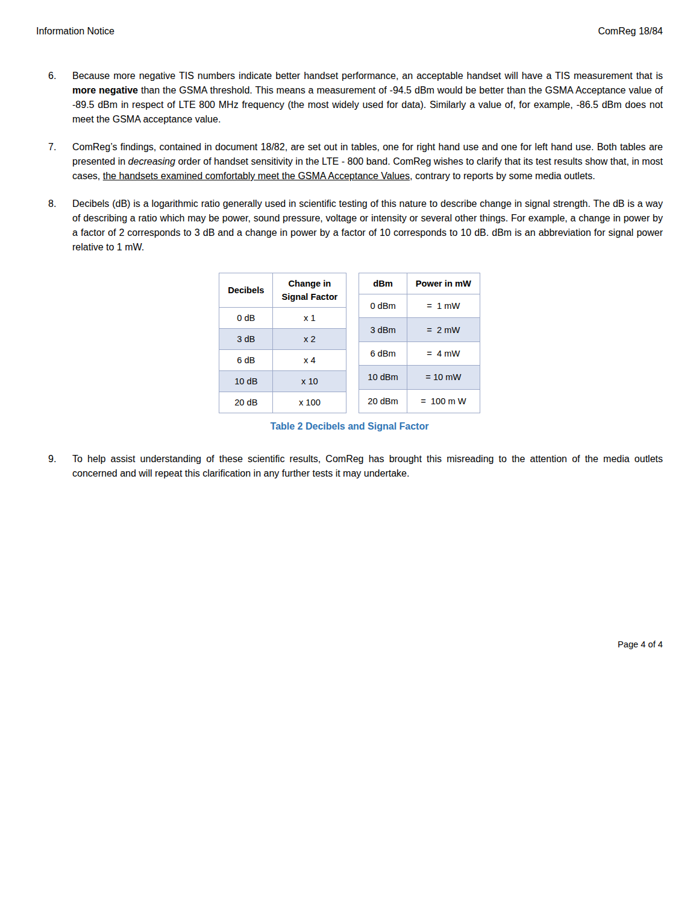Information Notice
ComReg 18/84
Because more negative TIS numbers indicate better handset performance, an acceptable handset will have a TIS measurement that is more negative than the GSMA threshold. This means a measurement of -94.5 dBm would be better than the GSMA Acceptance value of -89.5 dBm in respect of LTE 800 MHz frequency (the most widely used for data). Similarly a value of, for example, -86.5 dBm does not meet the GSMA acceptance value.
ComReg’s findings, contained in document 18/82, are set out in tables, one for right hand use and one for left hand use. Both tables are presented in decreasing order of handset sensitivity in the LTE - 800 band. ComReg wishes to clarify that its test results show that, in most cases, the handsets examined comfortably meet the GSMA Acceptance Values, contrary to reports by some media outlets.
Decibels (dB) is a logarithmic ratio generally used in scientific testing of this nature to describe change in signal strength. The dB is a way of describing a ratio which may be power, sound pressure, voltage or intensity or several other things. For example, a change in power by a factor of 2 corresponds to 3 dB and a change in power by a factor of 10 corresponds to 10 dB. dBm is an abbreviation for signal power relative to 1 mW.
| Decibels | Change in Signal Factor |
| --- | --- |
| 0 dB | x 1 |
| 3 dB | x 2 |
| 6 dB | x 4 |
| 10 dB | x 10 |
| 20 dB | x 100 |
| dBm | Power in mW |
| --- | --- |
| 0 dBm | = 1 mW |
| 3 dBm | = 2 mW |
| 6 dBm | = 4 mW |
| 10 dBm | = 10 mW |
| 20 dBm | = 100 m W |
Table 2 Decibels and Signal Factor
To help assist understanding of these scientific results, ComReg has brought this misreading to the attention of the media outlets concerned and will repeat this clarification in any further tests it may undertake.
Page 4 of 4